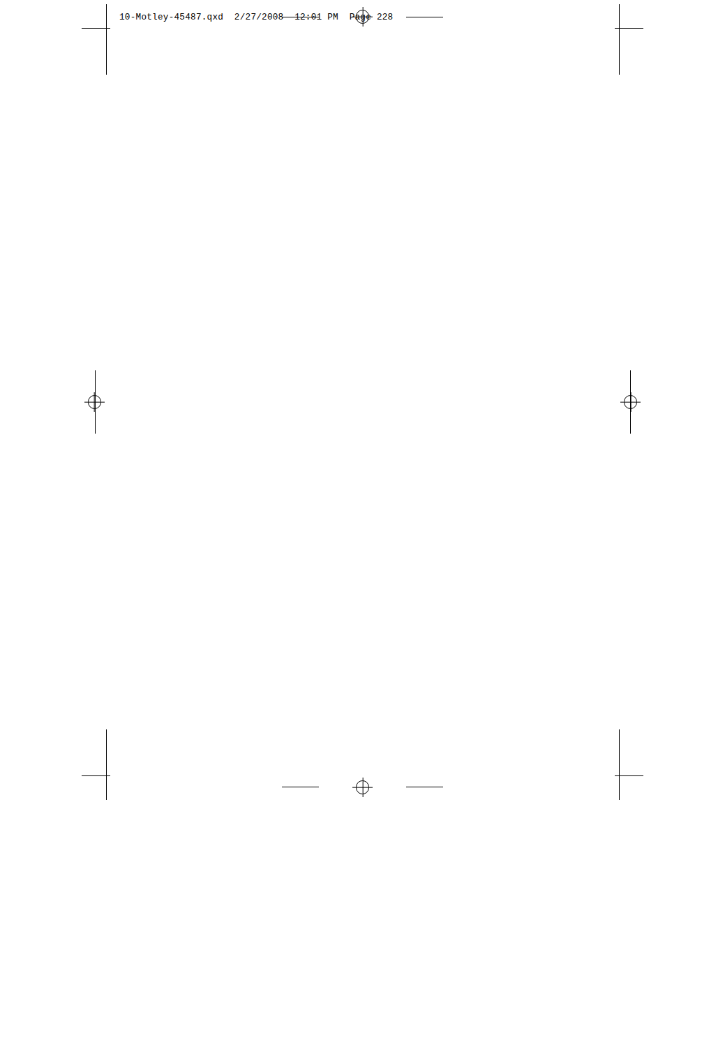10-Motley-45487.qxd 2/27/2008 12:01 PM Page 228